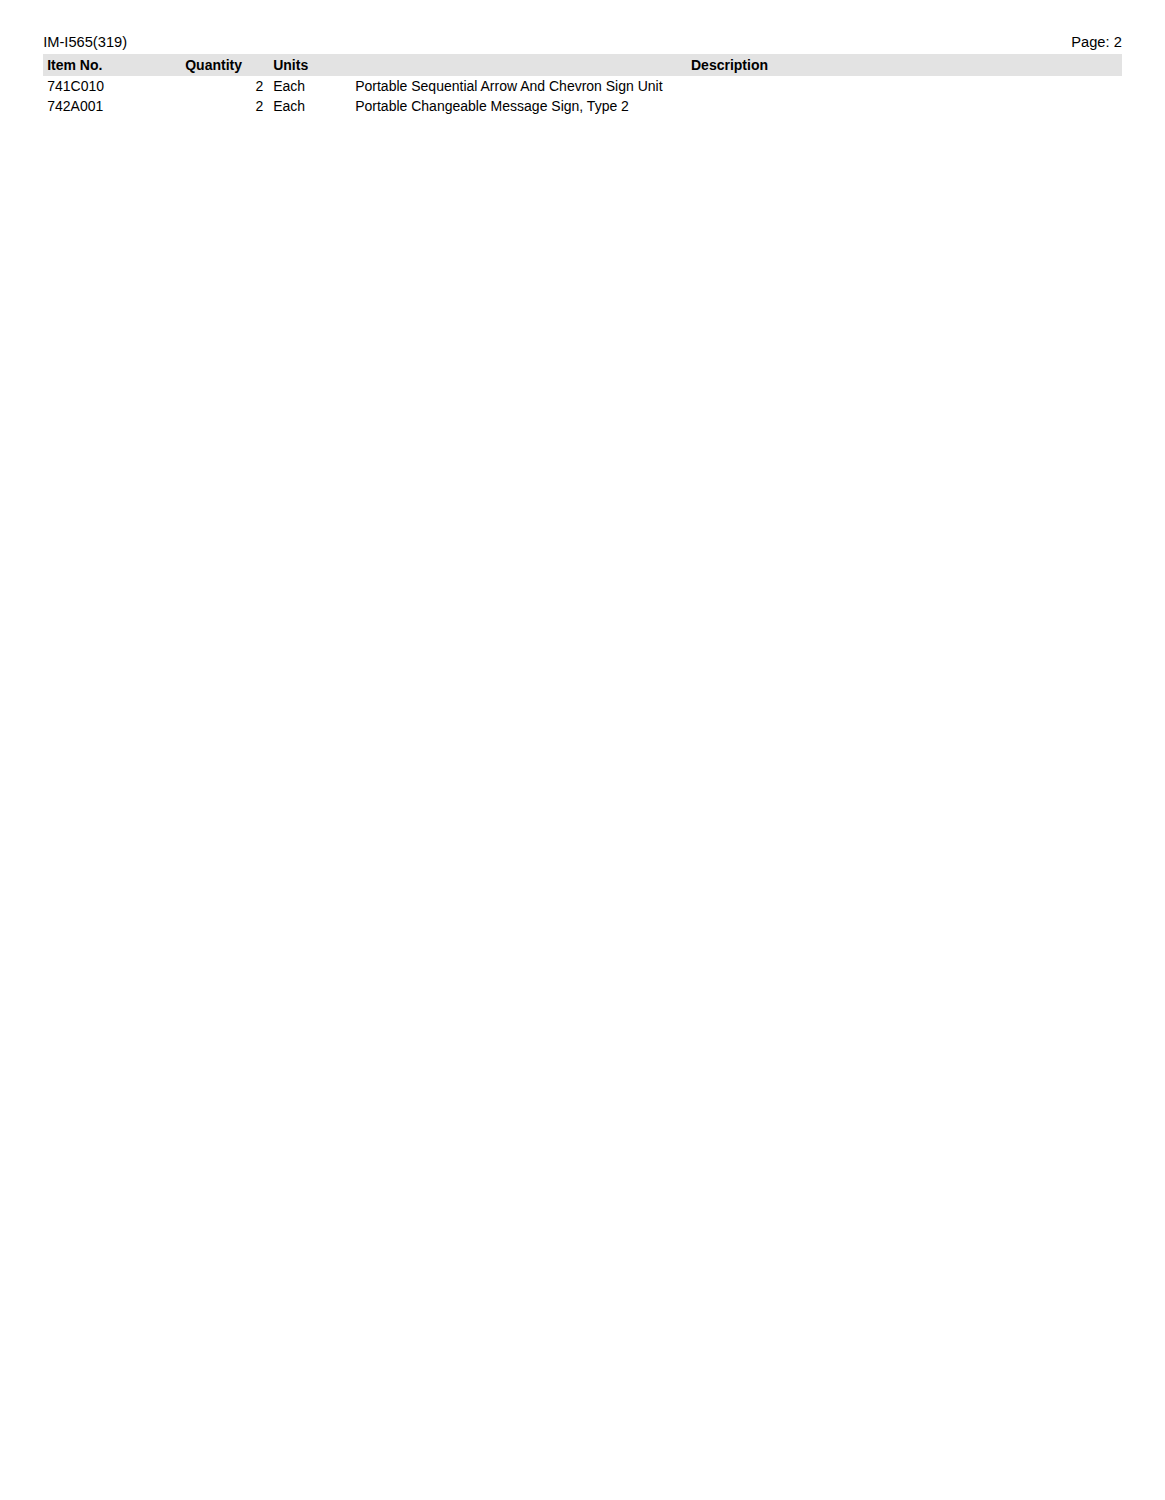IM-I565(319)
Page: 2
| Item No. | Quantity | Units | Description |
| --- | --- | --- | --- |
| 741C010 | 2 | Each | Portable Sequential Arrow And Chevron Sign Unit |
| 742A001 | 2 | Each | Portable Changeable Message Sign, Type 2 |